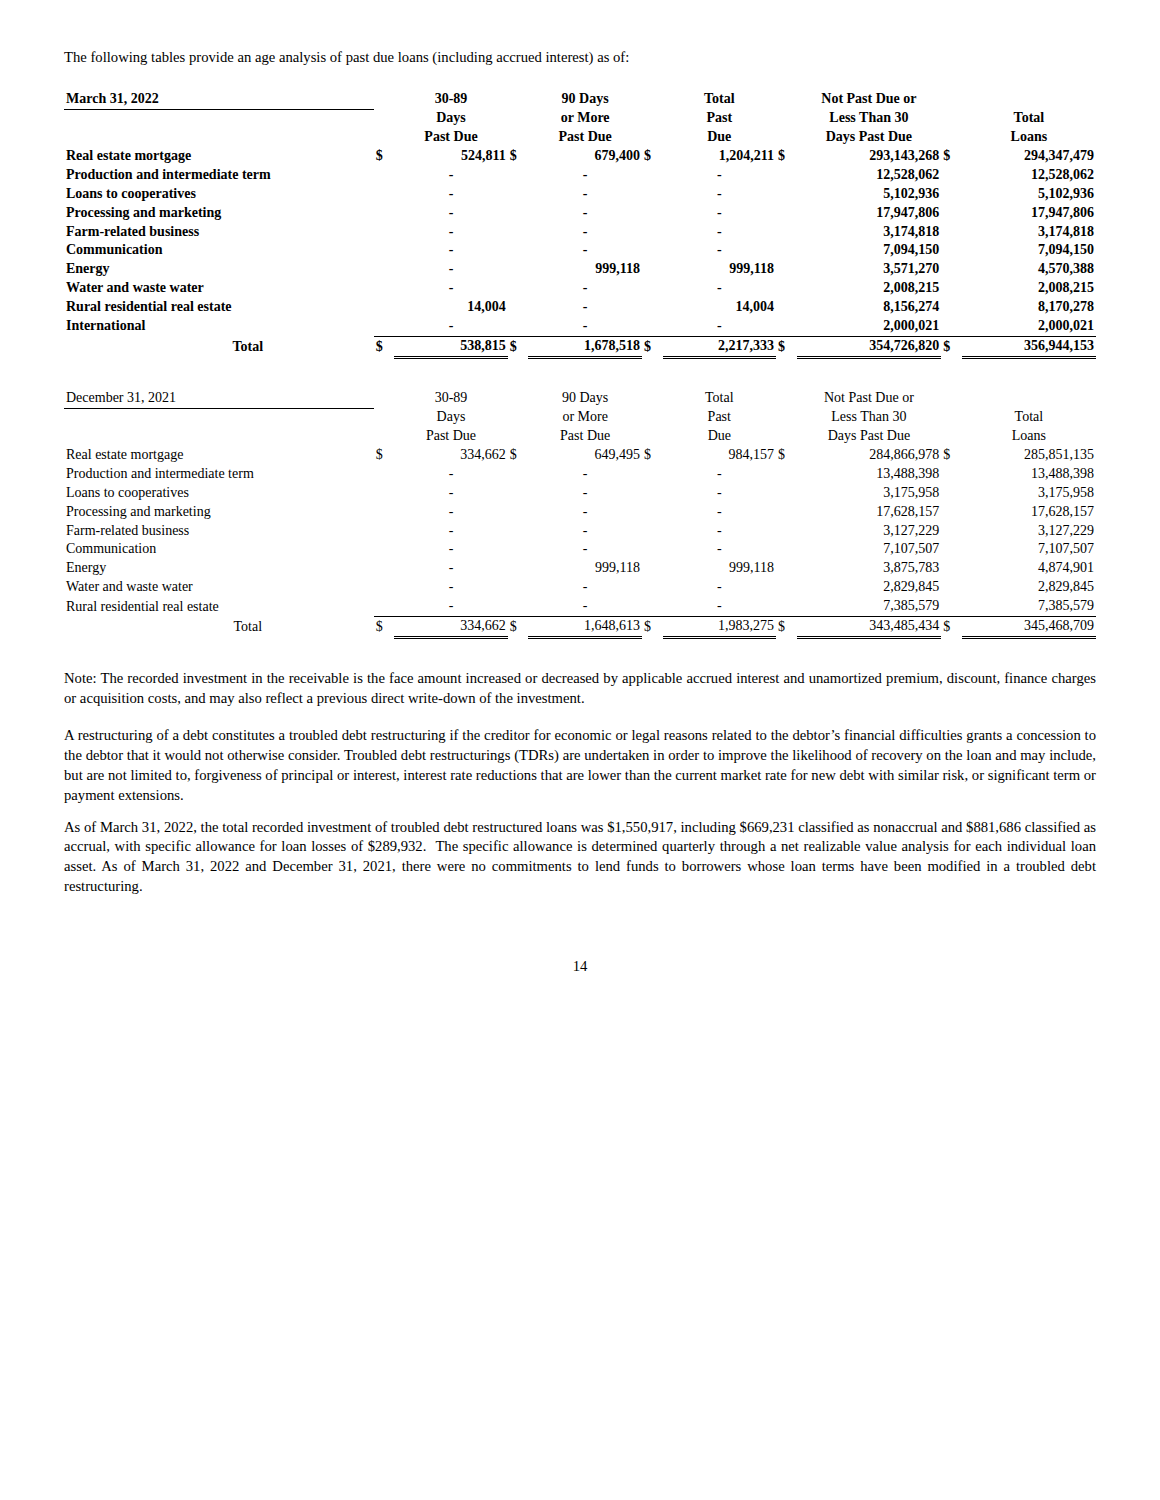The following tables provide an age analysis of past due loans (including accrued interest) as of:
| March 31, 2022 | | 30-89 | | 90 Days | | Total | | Not Past Due or | | |
| --- | --- | --- | --- | --- | --- | --- | --- | --- | --- | --- |
| | | Days | | or More | | Past | | Less Than 30 | | Total |
| | | Past Due | | Past Due | | Due | | Days Past Due | | Loans |
| Real estate mortgage | $ | 524,811 | $ | 679,400 | $ | 1,204,211 | $ | 293,143,268 | $ | 294,347,479 |
| Production and intermediate term | | - | | - | | - | | 12,528,062 | | 12,528,062 |
| Loans to cooperatives | | - | | - | | - | | 5,102,936 | | 5,102,936 |
| Processing and marketing | | - | | - | | - | | 17,947,806 | | 17,947,806 |
| Farm-related business | | - | | - | | - | | 3,174,818 | | 3,174,818 |
| Communication | | - | | - | | - | | 7,094,150 | | 7,094,150 |
| Energy | | - | | 999,118 | | 999,118 | | 3,571,270 | | 4,570,388 |
| Water and waste water | | - | | - | | - | | 2,008,215 | | 2,008,215 |
| Rural residential real estate | | 14,004 | | - | | 14,004 | | 8,156,274 | | 8,170,278 |
| International | | - | | - | | - | | 2,000,021 | | 2,000,021 |
| Total | $ | 538,815 | $ | 1,678,518 | $ | 2,217,333 | $ | 354,726,820 | $ | 356,944,153 |
| December 31, 2021 | | 30-89 | | 90 Days | | Total | | Not Past Due or | | |
| --- | --- | --- | --- | --- | --- | --- | --- | --- | --- | --- |
| | | Days | | or More | | Past | | Less Than 30 | | Total |
| | | Past Due | | Past Due | | Due | | Days Past Due | | Loans |
| Real estate mortgage | $ | 334,662 | $ | 649,495 | $ | 984,157 | $ | 284,866,978 | $ | 285,851,135 |
| Production and intermediate term | | - | | - | | - | | 13,488,398 | | 13,488,398 |
| Loans to cooperatives | | - | | - | | - | | 3,175,958 | | 3,175,958 |
| Processing and marketing | | - | | - | | - | | 17,628,157 | | 17,628,157 |
| Farm-related business | | - | | - | | - | | 3,127,229 | | 3,127,229 |
| Communication | | - | | - | | - | | 7,107,507 | | 7,107,507 |
| Energy | | - | | 999,118 | | 999,118 | | 3,875,783 | | 4,874,901 |
| Water and waste water | | - | | - | | - | | 2,829,845 | | 2,829,845 |
| Rural residential real estate | | - | | - | | - | | 7,385,579 | | 7,385,579 |
| Total | $ | 334,662 | $ | 1,648,613 | $ | 1,983,275 | $ | 343,485,434 | $ | 345,468,709 |
Note: The recorded investment in the receivable is the face amount increased or decreased by applicable accrued interest and unamortized premium, discount, finance charges or acquisition costs, and may also reflect a previous direct write-down of the investment.
A restructuring of a debt constitutes a troubled debt restructuring if the creditor for economic or legal reasons related to the debtor’s financial difficulties grants a concession to the debtor that it would not otherwise consider. Troubled debt restructurings (TDRs) are undertaken in order to improve the likelihood of recovery on the loan and may include, but are not limited to, forgiveness of principal or interest, interest rate reductions that are lower than the current market rate for new debt with similar risk, or significant term or payment extensions.
As of March 31, 2022, the total recorded investment of troubled debt restructured loans was $1,550,917, including $669,231 classified as nonaccrual and $881,686 classified as accrual, with specific allowance for loan losses of $289,932. The specific allowance is determined quarterly through a net realizable value analysis for each individual loan asset. As of March 31, 2022 and December 31, 2021, there were no commitments to lend funds to borrowers whose loan terms have been modified in a troubled debt restructuring.
14